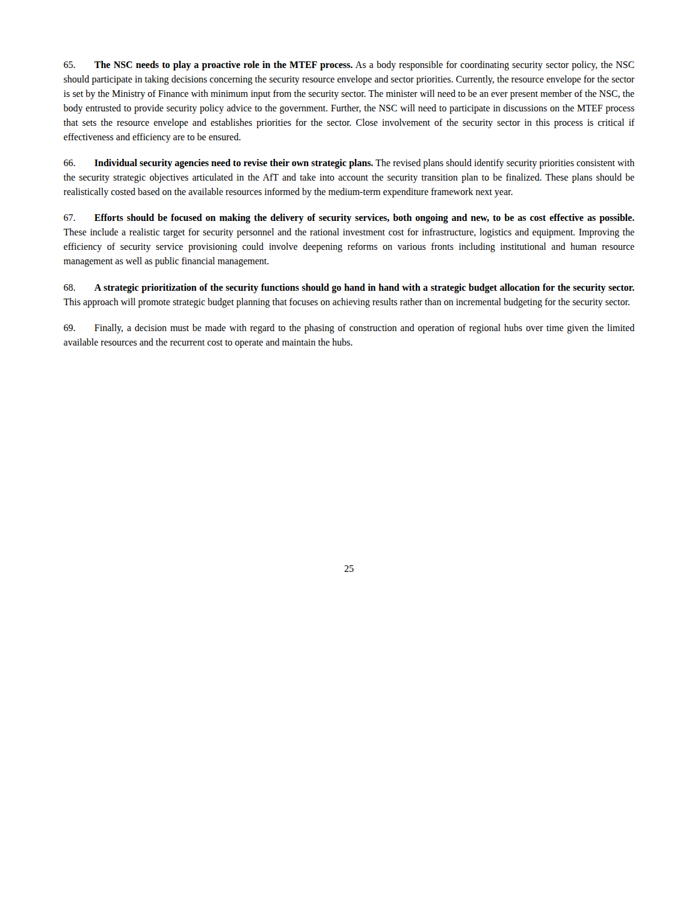65. The NSC needs to play a proactive role in the MTEF process. As a body responsible for coordinating security sector policy, the NSC should participate in taking decisions concerning the security resource envelope and sector priorities. Currently, the resource envelope for the sector is set by the Ministry of Finance with minimum input from the security sector. The minister will need to be an ever present member of the NSC, the body entrusted to provide security policy advice to the government. Further, the NSC will need to participate in discussions on the MTEF process that sets the resource envelope and establishes priorities for the sector. Close involvement of the security sector in this process is critical if effectiveness and efficiency are to be ensured.
66. Individual security agencies need to revise their own strategic plans. The revised plans should identify security priorities consistent with the security strategic objectives articulated in the AfT and take into account the security transition plan to be finalized. These plans should be realistically costed based on the available resources informed by the medium-term expenditure framework next year.
67. Efforts should be focused on making the delivery of security services, both ongoing and new, to be as cost effective as possible. These include a realistic target for security personnel and the rational investment cost for infrastructure, logistics and equipment. Improving the efficiency of security service provisioning could involve deepening reforms on various fronts including institutional and human resource management as well as public financial management.
68. A strategic prioritization of the security functions should go hand in hand with a strategic budget allocation for the security sector. This approach will promote strategic budget planning that focuses on achieving results rather than on incremental budgeting for the security sector.
69. Finally, a decision must be made with regard to the phasing of construction and operation of regional hubs over time given the limited available resources and the recurrent cost to operate and maintain the hubs.
25